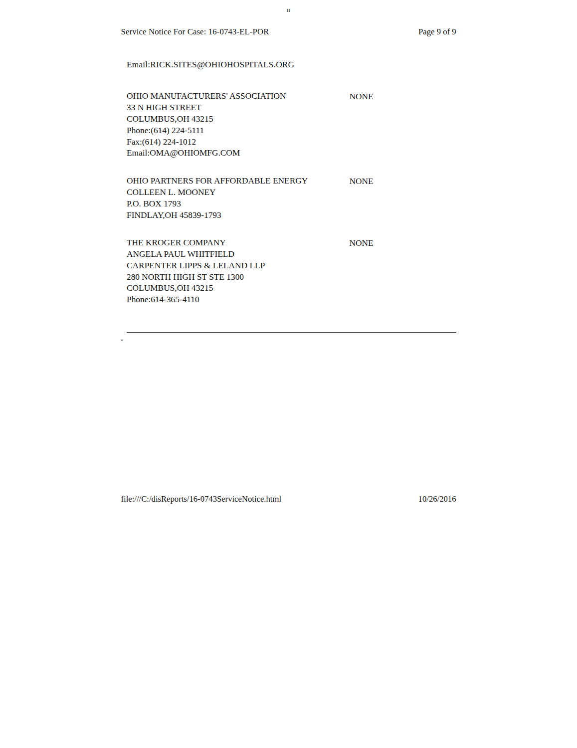ıı
Service Notice For Case: 16-0743-EL-POR
Page 9 of 9
Email:RICK.SITES@OHIOHOSPITALS.ORG
OHIO MANUFACTURERS' ASSOCIATION
33 N HIGH STREET
COLUMBUS,OH 43215
Phone:(614) 224-5111
Fax:(614) 224-1012
Email:OMA@OHIOMFG.COM
NONE
OHIO PARTNERS FOR AFFORDABLE ENERGY
COLLEEN L. MOONEY
P.O. BOX 1793
FINDLAY,OH 45839-1793
NONE
THE KROGER COMPANY
ANGELA PAUL WHITFIELD
CARPENTER LIPPS & LELAND LLP
280 NORTH HIGH ST STE 1300
COLUMBUS,OH 43215
Phone:614-365-4110
NONE
.
.
.
file:///C:/disReports/16-0743ServiceNotice.html
10/26/2016